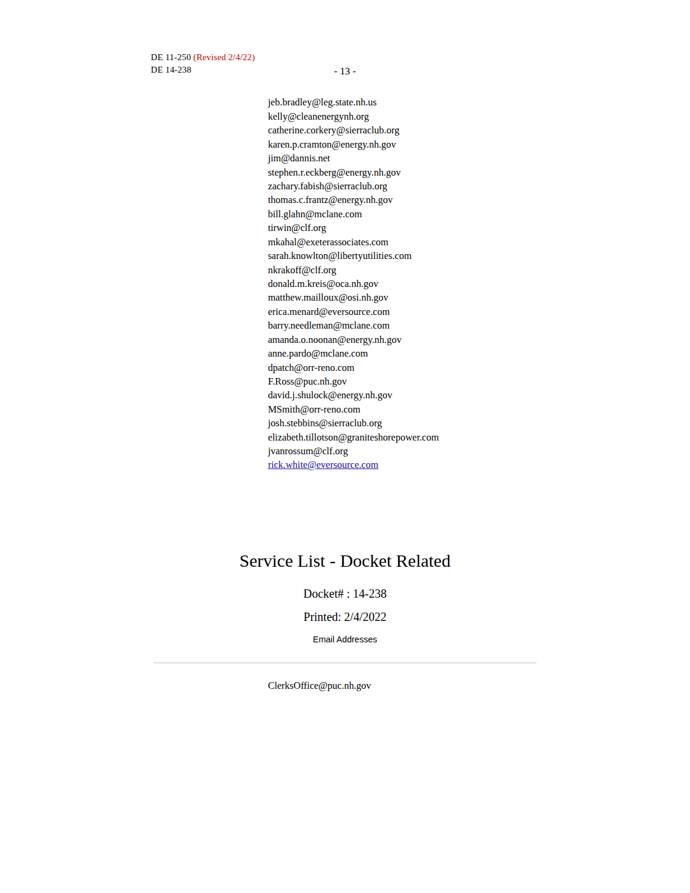DE 11-250 (Revised 2/4/22)
DE 14-238
- 13 -
jeb.bradley@leg.state.nh.us
kelly@cleanenergynh.org
catherine.corkery@sierraclub.org
karen.p.cramton@energy.nh.gov
jim@dannis.net
stephen.r.eckberg@energy.nh.gov
zachary.fabish@sierraclub.org
thomas.c.frantz@energy.nh.gov
bill.glahn@mclane.com
tirwin@clf.org
mkahal@exeterassociates.com
sarah.knowlton@libertyutilities.com
nkrakoff@clf.org
donald.m.kreis@oca.nh.gov
matthew.mailloux@osi.nh.gov
erica.menard@eversource.com
barry.needleman@mclane.com
amanda.o.noonan@energy.nh.gov
anne.pardo@mclane.com
dpatch@orr-reno.com
F.Ross@puc.nh.gov
david.j.shulock@energy.nh.gov
MSmith@orr-reno.com
josh.stebbins@sierraclub.org
elizabeth.tillotson@graniteshorepower.com
jvanrossum@clf.org
rick.white@eversource.com
Service List - Docket Related
Docket# : 14-238
Printed: 2/4/2022
Email Addresses
ClerksOffice@puc.nh.gov